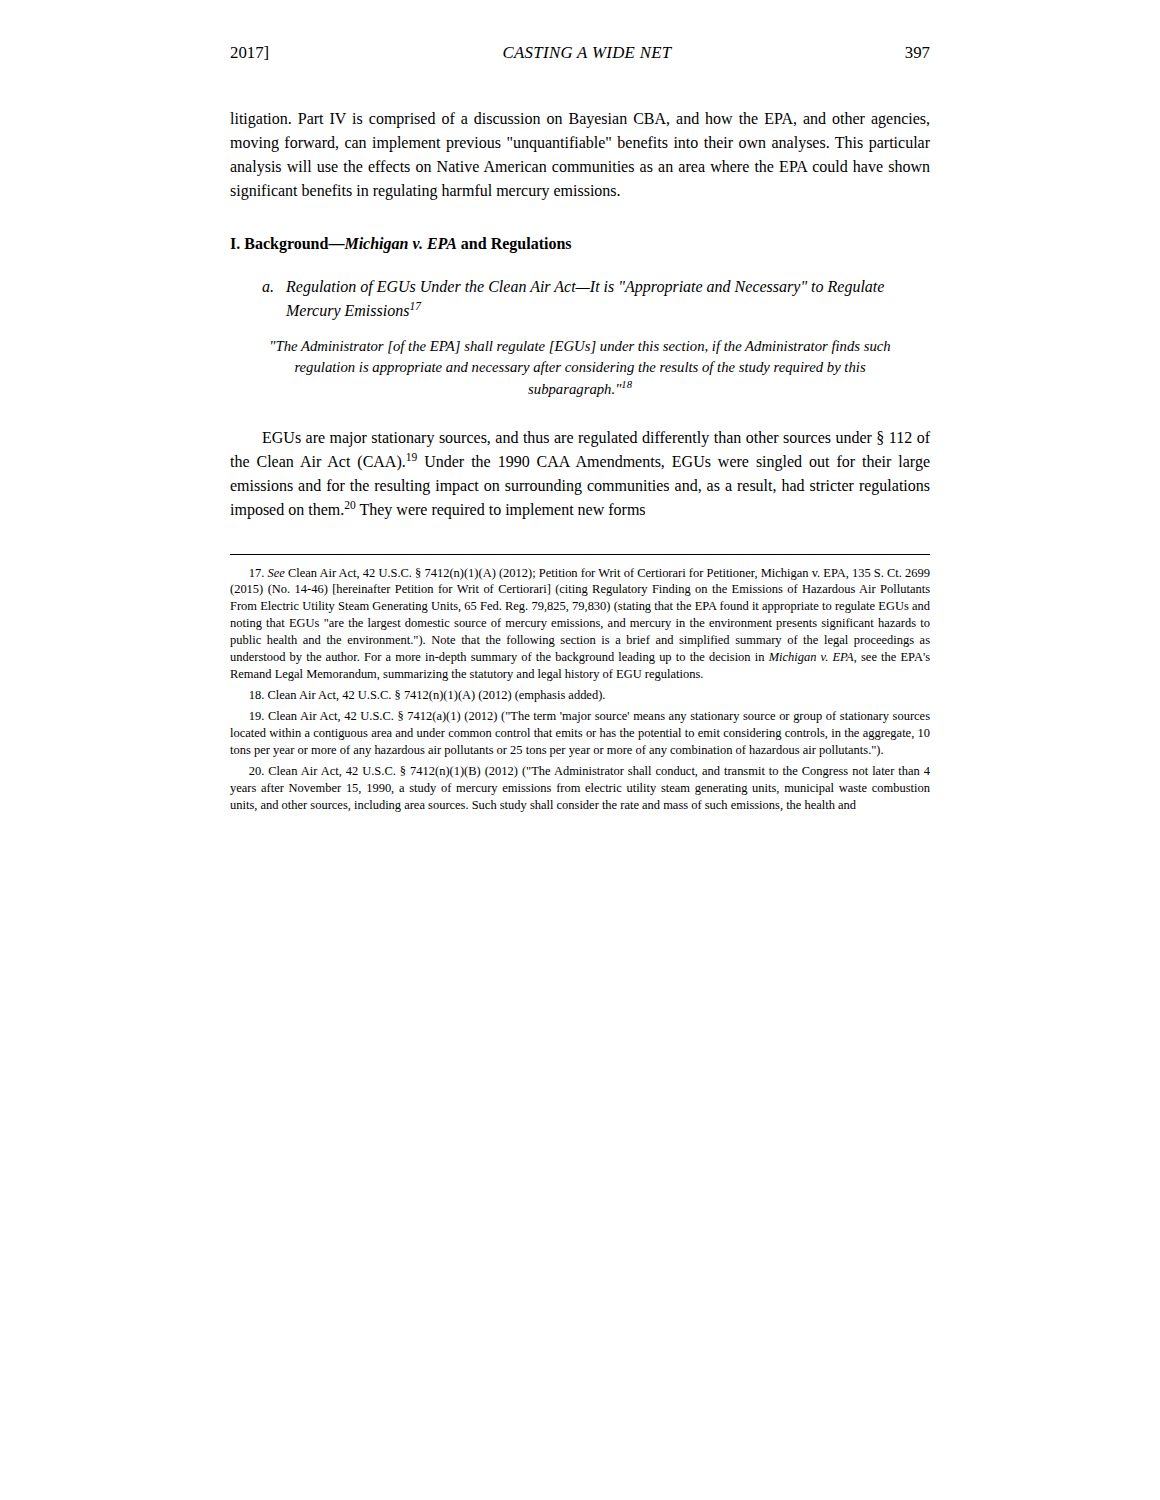2017] Casting a Wide Net 397
litigation. Part IV is comprised of a discussion on Bayesian CBA, and how the EPA, and other agencies, moving forward, can implement previous "unquantifiable" benefits into their own analyses. This particular analysis will use the effects on Native American communities as an area where the EPA could have shown significant benefits in regulating harmful mercury emissions.
I. Background—Michigan v. EPA and Regulations
a. Regulation of EGUs Under the Clean Air Act—It is "Appropriate and Necessary" to Regulate Mercury Emissions17
"The Administrator [of the EPA] shall regulate [EGUs] under this section, if the Administrator finds such regulation is appropriate and necessary after considering the results of the study required by this subparagraph."18
EGUs are major stationary sources, and thus are regulated differently than other sources under § 112 of the Clean Air Act (CAA).19 Under the 1990 CAA Amendments, EGUs were singled out for their large emissions and for the resulting impact on surrounding communities and, as a result, had stricter regulations imposed on them.20 They were required to implement new forms
17. See Clean Air Act, 42 U.S.C. § 7412(n)(1)(A) (2012); Petition for Writ of Certiorari for Petitioner, Michigan v. EPA, 135 S. Ct. 2699 (2015) (No. 14-46) [hereinafter Petition for Writ of Certiorari] (citing Regulatory Finding on the Emissions of Hazardous Air Pollutants From Electric Utility Steam Generating Units, 65 Fed. Reg. 79,825, 79,830) (stating that the EPA found it appropriate to regulate EGUs and noting that EGUs "are the largest domestic source of mercury emissions, and mercury in the environment presents significant hazards to public health and the environment."). Note that the following section is a brief and simplified summary of the legal proceedings as understood by the author. For a more in-depth summary of the background leading up to the decision in Michigan v. EPA, see the EPA's Remand Legal Memorandum, summarizing the statutory and legal history of EGU regulations.
18. Clean Air Act, 42 U.S.C. § 7412(n)(1)(A) (2012) (emphasis added).
19. Clean Air Act, 42 U.S.C. § 7412(a)(1) (2012) ("The term 'major source' means any stationary source or group of stationary sources located within a contiguous area and under common control that emits or has the potential to emit considering controls, in the aggregate, 10 tons per year or more of any hazardous air pollutants or 25 tons per year or more of any combination of hazardous air pollutants.").
20. Clean Air Act, 42 U.S.C. § 7412(n)(1)(B) (2012) ("The Administrator shall conduct, and transmit to the Congress not later than 4 years after November 15, 1990, a study of mercury emissions from electric utility steam generating units, municipal waste combustion units, and other sources, including area sources. Such study shall consider the rate and mass of such emissions, the health and